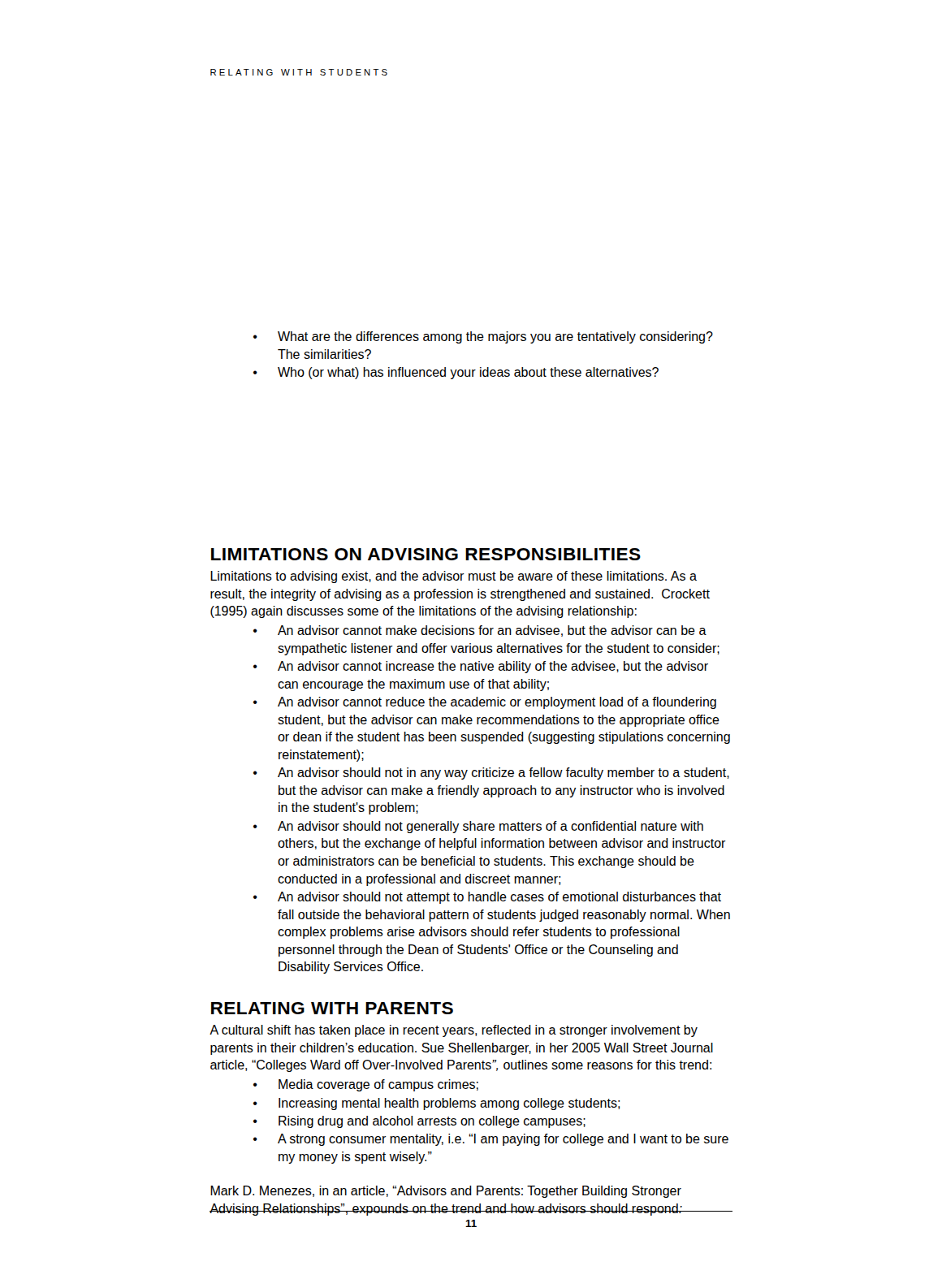RELATING WITH STUDENTS
What are the differences among the majors you are tentatively considering? The similarities?
Who (or what) has influenced your ideas about these alternatives?
LIMITATIONS ON ADVISING RESPONSIBILITIES
Limitations to advising exist, and the advisor must be aware of these limitations. As a result, the integrity of advising as a profession is strengthened and sustained. Crockett (1995) again discusses some of the limitations of the advising relationship:
An advisor cannot make decisions for an advisee, but the advisor can be a sympathetic listener and offer various alternatives for the student to consider;
An advisor cannot increase the native ability of the advisee, but the advisor can encourage the maximum use of that ability;
An advisor cannot reduce the academic or employment load of a floundering student, but the advisor can make recommendations to the appropriate office or dean if the student has been suspended (suggesting stipulations concerning reinstatement);
An advisor should not in any way criticize a fellow faculty member to a student, but the advisor can make a friendly approach to any instructor who is involved in the student's problem;
An advisor should not generally share matters of a confidential nature with others, but the exchange of helpful information between advisor and instructor or administrators can be beneficial to students. This exchange should be conducted in a professional and discreet manner;
An advisor should not attempt to handle cases of emotional disturbances that fall outside the behavioral pattern of students judged reasonably normal. When complex problems arise advisors should refer students to professional personnel through the Dean of Students' Office or the Counseling and Disability Services Office.
RELATING WITH PARENTS
A cultural shift has taken place in recent years, reflected in a stronger involvement by parents in their children’s education. Sue Shellenbarger, in her 2005 Wall Street Journal article, “Colleges Ward off Over-Involved Parents”, outlines some reasons for this trend:
Media coverage of campus crimes;
Increasing mental health problems among college students;
Rising drug and alcohol arrests on college campuses;
A strong consumer mentality, i.e. “I am paying for college and I want to be sure my money is spent wisely.”
Mark D. Menezes, in an article, “Advisors and Parents: Together Building Stronger Advising Relationships”, expounds on the trend and how advisors should respond:
11